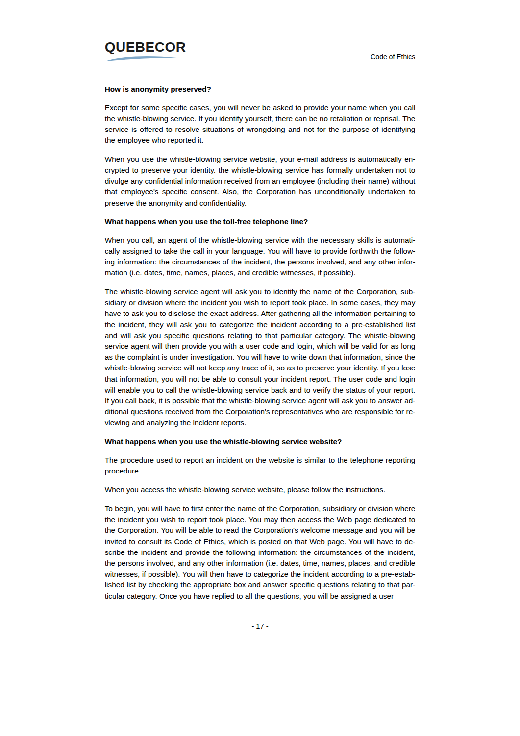QUEBECOR
Code of Ethics
How is anonymity preserved?
Except for some specific cases, you will never be asked to provide your name when you call the whistle-blowing service. If you identify yourself, there can be no retaliation or reprisal. The service is offered to resolve situations of wrongdoing and not for the purpose of identifying the employee who reported it.
When you use the whistle-blowing service website, your e-mail address is automatically encrypted to preserve your identity. the whistle-blowing service has formally undertaken not to divulge any confidential information received from an employee (including their name) without that employee's specific consent. Also, the Corporation has unconditionally undertaken to preserve the anonymity and confidentiality.
What happens when you use the toll-free telephone line?
When you call, an agent of the whistle-blowing service with the necessary skills is automatically assigned to take the call in your language. You will have to provide forthwith the following information: the circumstances of the incident, the persons involved, and any other information (i.e. dates, time, names, places, and credible witnesses, if possible).
The whistle-blowing service agent will ask you to identify the name of the Corporation, subsidiary or division where the incident you wish to report took place. In some cases, they may have to ask you to disclose the exact address. After gathering all the information pertaining to the incident, they will ask you to categorize the incident according to a pre-established list and will ask you specific questions relating to that particular category. The whistle-blowing service agent will then provide you with a user code and login, which will be valid for as long as the complaint is under investigation. You will have to write down that information, since the whistle-blowing service will not keep any trace of it, so as to preserve your identity. If you lose that information, you will not be able to consult your incident report. The user code and login will enable you to call the whistle-blowing service back and to verify the status of your report. If you call back, it is possible that the whistle-blowing service agent will ask you to answer additional questions received from the Corporation's representatives who are responsible for reviewing and analyzing the incident reports.
What happens when you use the whistle-blowing service website?
The procedure used to report an incident on the website is similar to the telephone reporting procedure.
When you access the whistle-blowing service website, please follow the instructions.
To begin, you will have to first enter the name of the Corporation, subsidiary or division where the incident you wish to report took place. You may then access the Web page dedicated to the Corporation. You will be able to read the Corporation's welcome message and you will be invited to consult its Code of Ethics, which is posted on that Web page. You will have to describe the incident and provide the following information: the circumstances of the incident, the persons involved, and any other information (i.e. dates, time, names, places, and credible witnesses, if possible). You will then have to categorize the incident according to a pre-established list by checking the appropriate box and answer specific questions relating to that particular category. Once you have replied to all the questions, you will be assigned a user
- 17 -